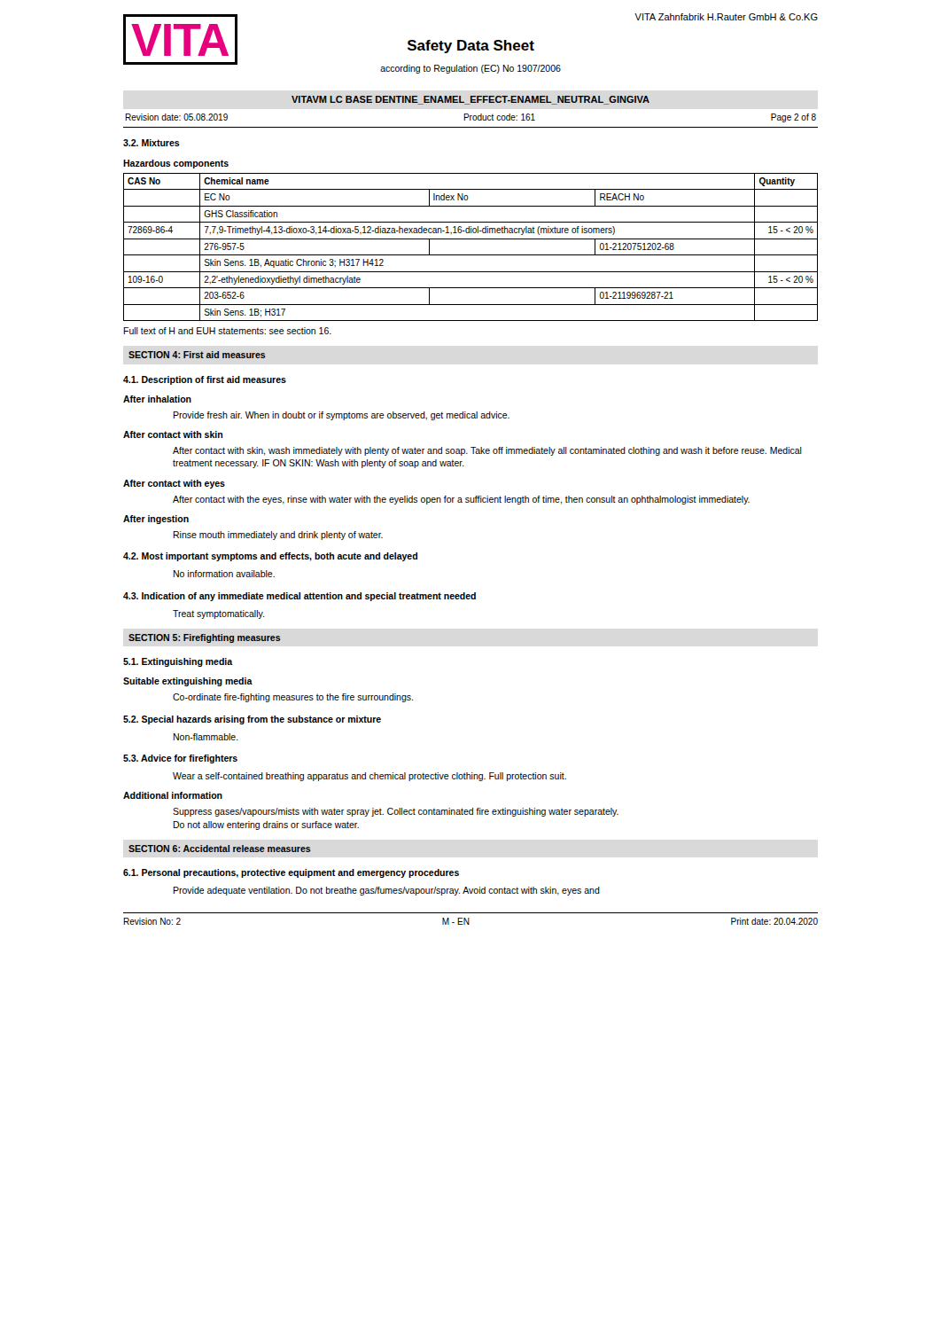VITA
VITA Zahnfabrik H.Rauter GmbH & Co.KG
Safety Data Sheet
according to Regulation (EC) No 1907/2006
VITAVM LC BASE DENTINE_ENAMEL_EFFECT-ENAMEL_NEUTRAL_GINGIVA
Revision date: 05.08.2019
Product code: 161
Page 2 of 8
3.2. Mixtures
Hazardous components
| CAS No | Chemical name | Quantity |
| --- | --- | --- |
| | EC No | Index No | REACH No | |
| | GHS Classification | |
| 72869-86-4 | 7,7,9-Trimethyl-4,13-dioxo-3,14-dioxa-5,12-diaza-hexadecan-1,16-diol-dimethacrylat (mixture of isomers) | 15 - < 20 % |
| | 276-957-5 | | 01-2120751202-68 | |
| | Skin Sens. 1B, Aquatic Chronic 3; H317 H412 | |
| 109-16-0 | 2,2'-ethylenedioxydiethyl dimethacrylate | 15 - < 20 % |
| | 203-652-6 | | 01-2119969287-21 | |
| | Skin Sens. 1B; H317 | |
Full text of H and EUH statements: see section 16.
SECTION 4: First aid measures
4.1. Description of first aid measures
After inhalation
Provide fresh air. When in doubt or if symptoms are observed, get medical advice.
After contact with skin
After contact with skin, wash immediately with plenty of water and soap. Take off immediately all contaminated clothing and wash it before reuse. Medical treatment necessary. IF ON SKIN: Wash with plenty of soap and water.
After contact with eyes
After contact with the eyes, rinse with water with the eyelids open for a sufficient length of time, then consult an ophthalmologist immediately.
After ingestion
Rinse mouth immediately and drink plenty of water.
4.2. Most important symptoms and effects, both acute and delayed
No information available.
4.3. Indication of any immediate medical attention and special treatment needed
Treat symptomatically.
SECTION 5: Firefighting measures
5.1. Extinguishing media
Suitable extinguishing media
Co-ordinate fire-fighting measures to the fire surroundings.
5.2. Special hazards arising from the substance or mixture
Non-flammable.
5.3. Advice for firefighters
Wear a self-contained breathing apparatus and chemical protective clothing. Full protection suit.
Additional information
Suppress gases/vapours/mists with water spray jet. Collect contaminated fire extinguishing water separately.
Do not allow entering drains or surface water.
SECTION 6: Accidental release measures
6.1. Personal precautions, protective equipment and emergency procedures
Provide adequate ventilation. Do not breathe gas/fumes/vapour/spray. Avoid contact with skin, eyes and
Revision No: 2
M - EN
Print date: 20.04.2020